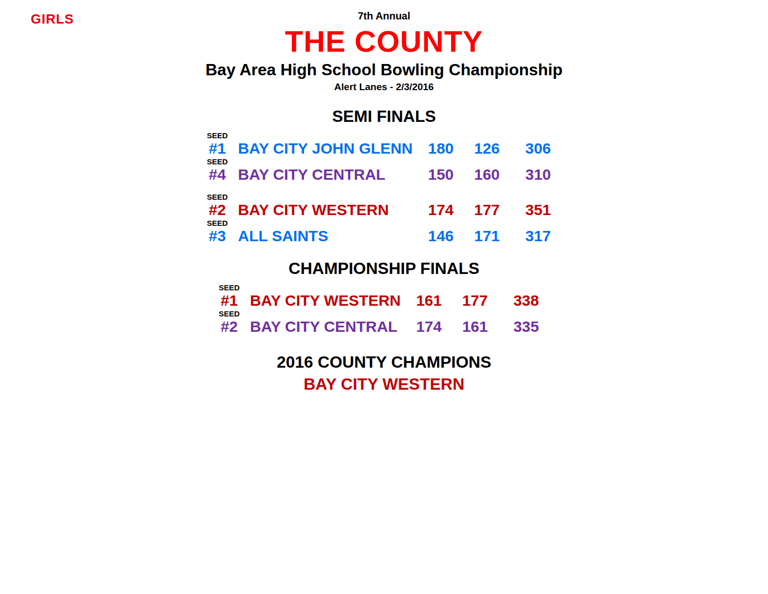GIRLS
7th Annual
THE COUNTY
Bay Area High School Bowling Championship
Alert Lanes - 2/3/2016
SEMI FINALS
| SEED | | | | |
| #1 | BAY CITY JOHN GLENN | 180 | 126 | 306 |
| SEED | | | | |
| #4 | BAY CITY CENTRAL | 150 | 160 | 310 |
| SEED | | | | |
| #2 | BAY CITY WESTERN | 174 | 177 | 351 |
| SEED | | | | |
| #3 | ALL SAINTS | 146 | 171 | 317 |
CHAMPIONSHIP FINALS
| SEED | | | | |
| #1 | BAY CITY WESTERN | 161 | 177 | 338 |
| SEED | | | | |
| #2 | BAY CITY CENTRAL | 174 | 161 | 335 |
2016 COUNTY CHAMPIONS
BAY CITY WESTERN